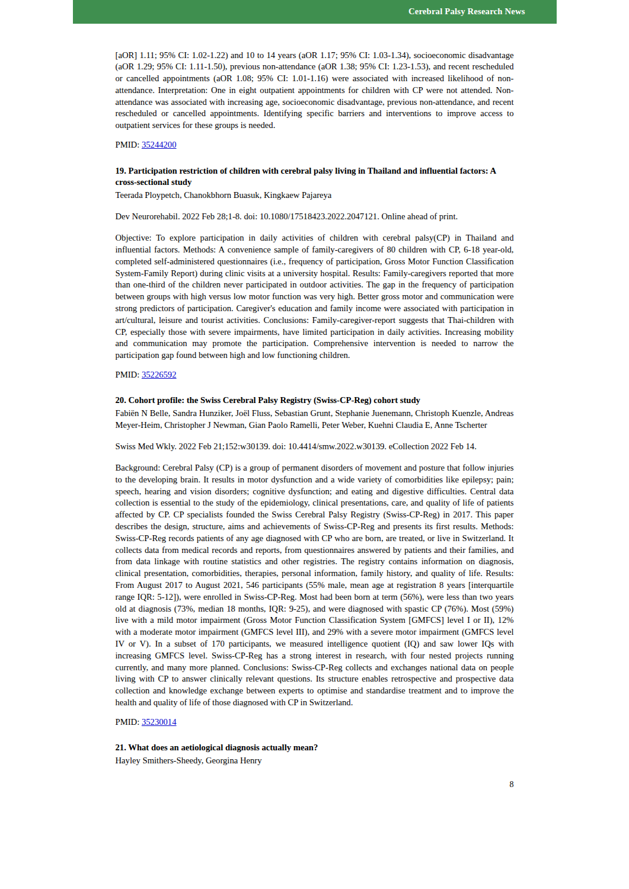Cerebral Palsy Research News
[aOR] 1.11; 95% CI: 1.02-1.22) and 10 to 14 years (aOR 1.17; 95% CI: 1.03-1.34), socioeconomic disadvantage (aOR 1.29; 95% CI: 1.11-1.50), previous non-attendance (aOR 1.38; 95% CI: 1.23-1.53), and recent rescheduled or cancelled appointments (aOR 1.08; 95% CI: 1.01-1.16) were associated with increased likelihood of non-attendance. Interpretation: One in eight outpatient appointments for children with CP were not attended. Non-attendance was associated with increasing age, socioeconomic disadvantage, previous non-attendance, and recent rescheduled or cancelled appointments. Identifying specific barriers and interventions to improve access to outpatient services for these groups is needed.
PMID: 35244200
19. Participation restriction of children with cerebral palsy living in Thailand and influential factors: A cross-sectional study
Teerada Ploypetch, Chanokbhorn Buasuk, Kingkaew Pajareya
Dev Neurorehabil. 2022 Feb 28;1-8. doi: 10.1080/17518423.2022.2047121. Online ahead of print.
Objective: To explore participation in daily activities of children with cerebral palsy(CP) in Thailand and influential factors. Methods: A convenience sample of family-caregivers of 80 children with CP, 6-18 year-old, completed self-administered questionnaires (i.e., frequency of participation, Gross Motor Function Classification System-Family Report) during clinic visits at a university hospital. Results: Family-caregivers reported that more than one-third of the children never participated in outdoor activities. The gap in the frequency of participation between groups with high versus low motor function was very high. Better gross motor and communication were strong predictors of participation. Caregiver's education and family income were associated with participation in art/cultural, leisure and tourist activities. Conclusions: Family-caregiver-report suggests that Thai-children with CP, especially those with severe impairments, have limited participation in daily activities. Increasing mobility and communication may promote the participation. Comprehensive intervention is needed to narrow the participation gap found between high and low functioning children.
PMID: 35226592
20. Cohort profile: the Swiss Cerebral Palsy Registry (Swiss-CP-Reg) cohort study
Fabiën N Belle, Sandra Hunziker, Joël Fluss, Sebastian Grunt, Stephanie Juenemann, Christoph Kuenzle, Andreas Meyer-Heim, Christopher J Newman, Gian Paolo Ramelli, Peter Weber, Kuehni Claudia E, Anne Tscherter
Swiss Med Wkly. 2022 Feb 21;152:w30139. doi: 10.4414/smw.2022.w30139. eCollection 2022 Feb 14.
Background: Cerebral Palsy (CP) is a group of permanent disorders of movement and posture that follow injuries to the developing brain. It results in motor dysfunction and a wide variety of comorbidities like epilepsy; pain; speech, hearing and vision disorders; cognitive dysfunction; and eating and digestive difficulties. Central data collection is essential to the study of the epidemiology, clinical presentations, care, and quality of life of patients affected by CP. CP specialists founded the Swiss Cerebral Palsy Registry (Swiss-CP-Reg) in 2017. This paper describes the design, structure, aims and achievements of Swiss-CP-Reg and presents its first results. Methods: Swiss-CP-Reg records patients of any age diagnosed with CP who are born, are treated, or live in Switzerland. It collects data from medical records and reports, from questionnaires answered by patients and their families, and from data linkage with routine statistics and other registries. The registry contains information on diagnosis, clinical presentation, comorbidities, therapies, personal information, family history, and quality of life. Results: From August 2017 to August 2021, 546 participants (55% male, mean age at registration 8 years [interquartile range IQR: 5-12]), were enrolled in Swiss-CP-Reg. Most had been born at term (56%), were less than two years old at diagnosis (73%, median 18 months, IQR: 9-25), and were diagnosed with spastic CP (76%). Most (59%) live with a mild motor impairment (Gross Motor Function Classification System [GMFCS] level I or II), 12% with a moderate motor impairment (GMFCS level III), and 29% with a severe motor impairment (GMFCS level IV or V). In a subset of 170 participants, we measured intelligence quotient (IQ) and saw lower IQs with increasing GMFCS level. Swiss-CP-Reg has a strong interest in research, with four nested projects running currently, and many more planned. Conclusions: Swiss-CP-Reg collects and exchanges national data on people living with CP to answer clinically relevant questions. Its structure enables retrospective and prospective data collection and knowledge exchange between experts to optimise and standardise treatment and to improve the health and quality of life of those diagnosed with CP in Switzerland.
PMID: 35230014
21. What does an aetiological diagnosis actually mean?
Hayley Smithers-Sheedy, Georgina Henry
8